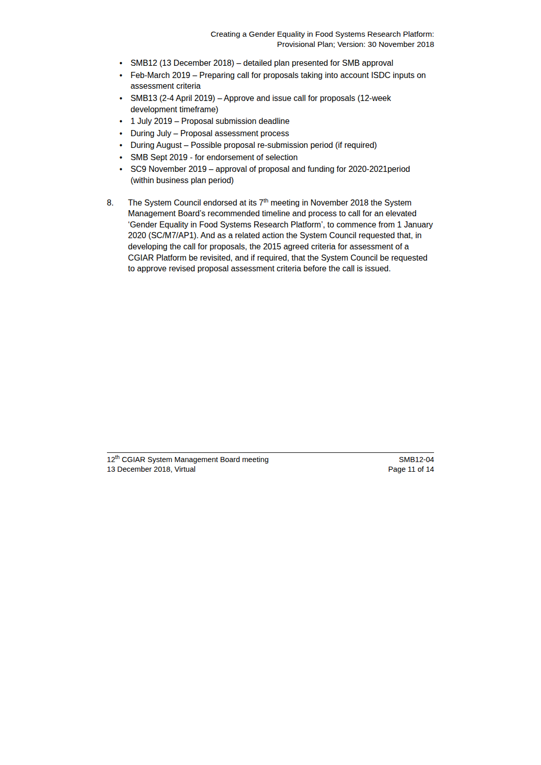Creating a Gender Equality in Food Systems Research Platform:
Provisional Plan; Version: 30 November 2018
SMB12 (13 December 2018) – detailed plan presented for SMB approval
Feb-March 2019 – Preparing call for proposals taking into account ISDC inputs on assessment criteria
SMB13 (2-4 April 2019) – Approve and issue call for proposals (12-week development timeframe)
1 July 2019 – Proposal submission deadline
During July – Proposal assessment process
During August – Possible proposal re-submission period (if required)
SMB Sept 2019 - for endorsement of selection
SC9 November 2019 – approval of proposal and funding for 2020-2021period (within business plan period)
8.
The System Council endorsed at its 7th meeting in November 2018 the System Management Board’s recommended timeline and process to call for an elevated ‘Gender Equality in Food Systems Research Platform’, to commence from 1 January 2020 (SC/M7/AP1). And as a related action the System Council requested that, in developing the call for proposals, the 2015 agreed criteria for assessment of a CGIAR Platform be revisited, and if required, that the System Council be requested to approve revised proposal assessment criteria before the call is issued.
12th CGIAR System Management Board meeting
13 December 2018, Virtual
SMB12-04
Page 11 of 14